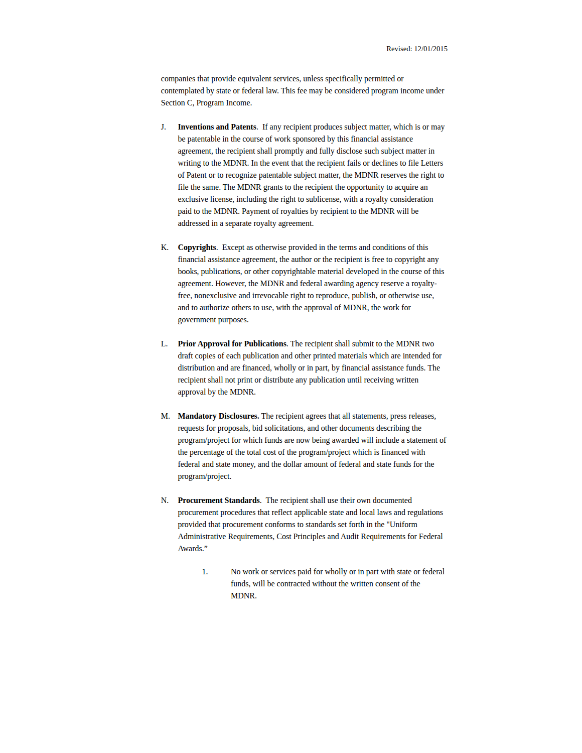Revised: 12/01/2015
companies that provide equivalent services, unless specifically permitted or contemplated by state or federal law. This fee may be considered program income under Section C, Program Income.
J. Inventions and Patents. If any recipient produces subject matter, which is or may be patentable in the course of work sponsored by this financial assistance agreement, the recipient shall promptly and fully disclose such subject matter in writing to the MDNR. In the event that the recipient fails or declines to file Letters of Patent or to recognize patentable subject matter, the MDNR reserves the right to file the same. The MDNR grants to the recipient the opportunity to acquire an exclusive license, including the right to sublicense, with a royalty consideration paid to the MDNR. Payment of royalties by recipient to the MDNR will be addressed in a separate royalty agreement.
K. Copyrights. Except as otherwise provided in the terms and conditions of this financial assistance agreement, the author or the recipient is free to copyright any books, publications, or other copyrightable material developed in the course of this agreement. However, the MDNR and federal awarding agency reserve a royalty-free, nonexclusive and irrevocable right to reproduce, publish, or otherwise use, and to authorize others to use, with the approval of MDNR, the work for government purposes.
L. Prior Approval for Publications. The recipient shall submit to the MDNR two draft copies of each publication and other printed materials which are intended for distribution and are financed, wholly or in part, by financial assistance funds. The recipient shall not print or distribute any publication until receiving written approval by the MDNR.
M. Mandatory Disclosures. The recipient agrees that all statements, press releases, requests for proposals, bid solicitations, and other documents describing the program/project for which funds are now being awarded will include a statement of the percentage of the total cost of the program/project which is financed with federal and state money, and the dollar amount of federal and state funds for the program/project.
N. Procurement Standards. The recipient shall use their own documented procurement procedures that reflect applicable state and local laws and regulations provided that procurement conforms to standards set forth in the "Uniform Administrative Requirements, Cost Principles and Audit Requirements for Federal Awards.”
1. No work or services paid for wholly or in part with state or federal funds, will be contracted without the written consent of the MDNR.